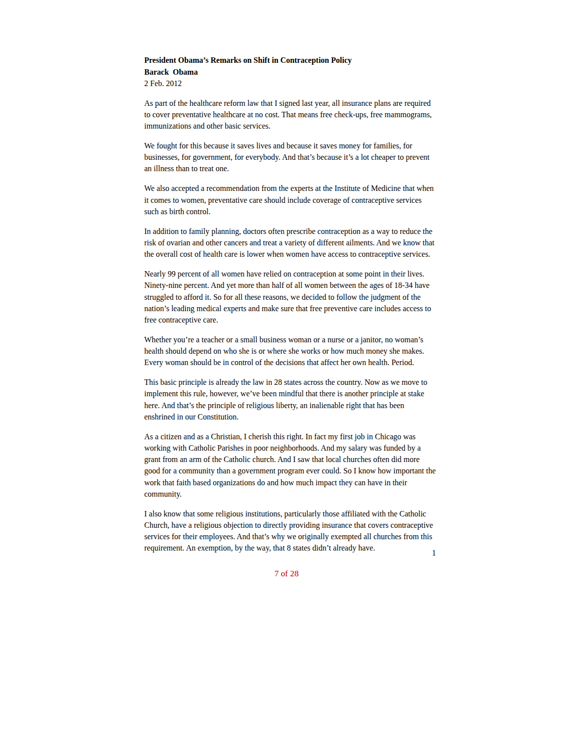President Obama’s Remarks on Shift in Contraception Policy
Barack Obama
2 Feb. 2012
As part of the healthcare reform law that I signed last year, all insurance plans are required to cover preventative healthcare at no cost. That means free check-ups, free mammograms, immunizations and other basic services.
We fought for this because it saves lives and because it saves money for families, for businesses, for government, for everybody. And that’s because it’s a lot cheaper to prevent an illness than to treat one.
We also accepted a recommendation from the experts at the Institute of Medicine that when it comes to women, preventative care should include coverage of contraceptive services such as birth control.
In addition to family planning, doctors often prescribe contraception as a way to reduce the risk of ovarian and other cancers and treat a variety of different ailments. And we know that the overall cost of health care is lower when women have access to contraceptive services.
Nearly 99 percent of all women have relied on contraception at some point in their lives. Ninety-nine percent. And yet more than half of all women between the ages of 18-34 have struggled to afford it. So for all these reasons, we decided to follow the judgment of the nation’s leading medical experts and make sure that free preventive care includes access to free contraceptive care.
Whether you’re a teacher or a small business woman or a nurse or a janitor, no woman’s health should depend on who she is or where she works or how much money she makes. Every woman should be in control of the decisions that affect her own health. Period.
This basic principle is already the law in 28 states across the country. Now as we move to implement this rule, however, we’ve been mindful that there is another principle at stake here. And that’s the principle of religious liberty, an inalienable right that has been enshrined in our Constitution.
As a citizen and as a Christian, I cherish this right. In fact my first job in Chicago was working with Catholic Parishes in poor neighborhoods. And my salary was funded by a grant from an arm of the Catholic church. And I saw that local churches often did more good for a community than a government program ever could. So I know how important the work that faith based organizations do and how much impact they can have in their community.
I also know that some religious institutions, particularly those affiliated with the Catholic Church, have a religious objection to directly providing insurance that covers contraceptive services for their employees. And that’s why we originally exempted all churches from this requirement. An exemption, by the way, that 8 states didn’t already have.
1
7 of 28